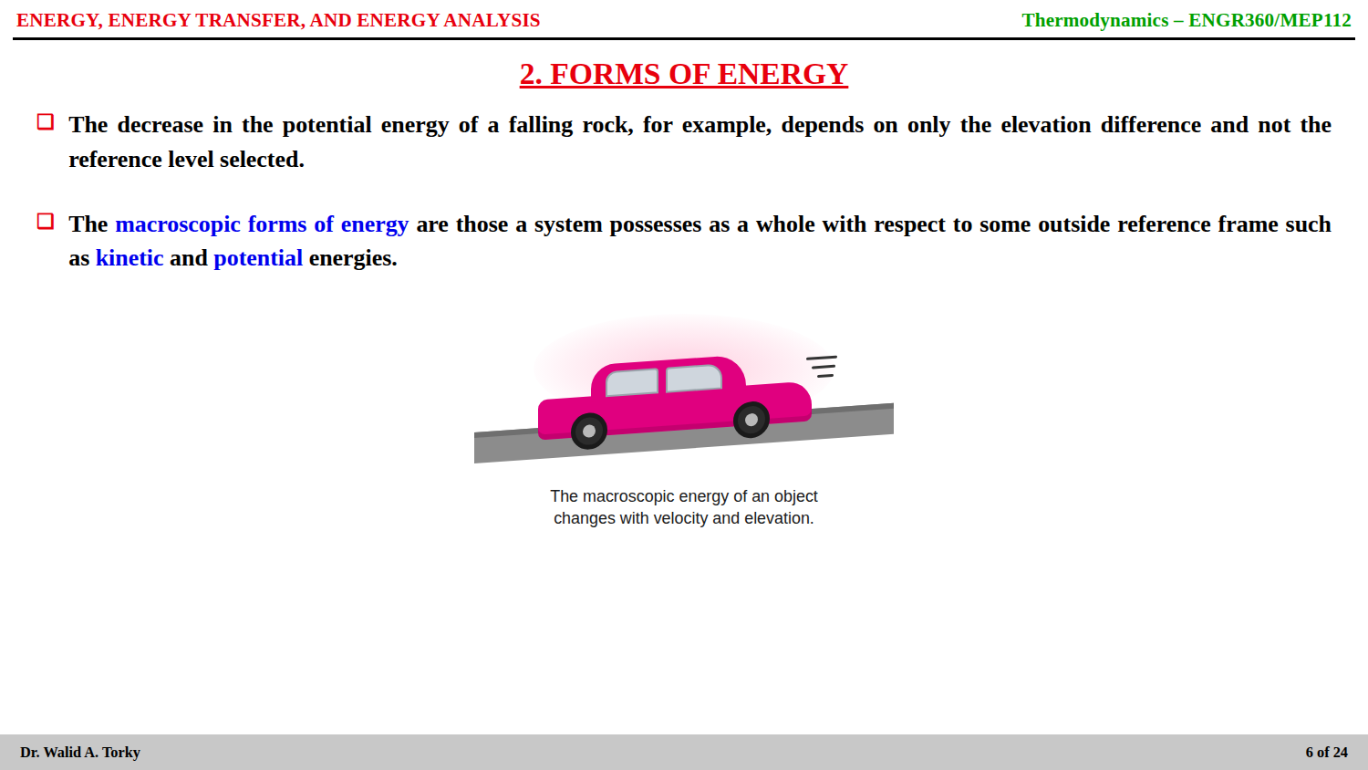Energy, Energy Transfer, and Energy Analysis
Thermodynamics – ENGR360/MEP112
2. FORMS OF ENERGY
The decrease in the potential energy of a falling rock, for example, depends on only the elevation difference and not the reference level selected.
The macroscopic forms of energy are those a system possesses as a whole with respect to some outside reference frame such as kinetic and potential energies.
The macroscopic energy of an object
changes with velocity and elevation.
Dr. Walid A. Torky
6 of 24